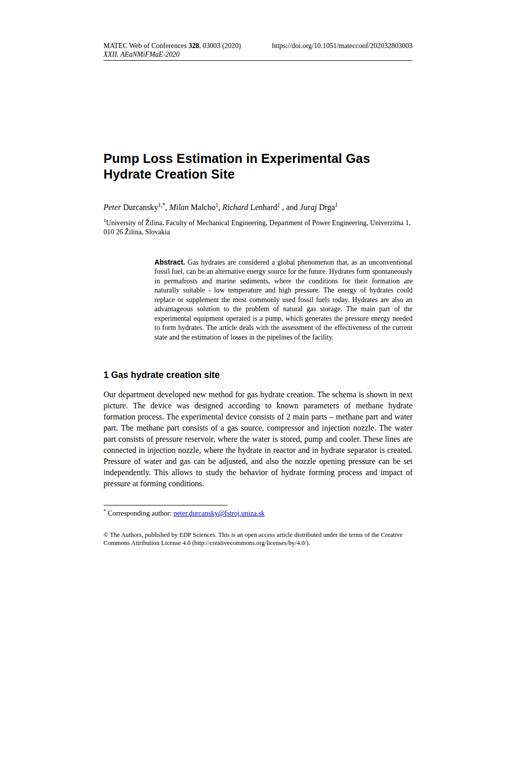MATEC Web of Conferences 328, 03003 (2020)
XXII. AEaNMiFMaE-2020
https://doi.org/10.1051/matecconf/202032803003
Pump Loss Estimation in Experimental Gas Hydrate Creation Site
Peter Durcansky1,*, Milan Malcho1, Richard Lenhard1 , and Juraj Drga1
1University of Žilina, Faculty of Mechanical Engineering, Department of Power Engineering, Univerzitna 1, 010 26 Žilina, Slovakia
Abstract. Gas hydrates are considered a global phenomenon that, as an unconventional fossil fuel, can be an alternative energy source for the future. Hydrates form spontaneously in permafrosts and marine sediments, where the conditions for their formation are naturally suitable - low temperature and high pressure. The energy of hydrates could replace or supplement the most commonly used fossil fuels today. Hydrates are also an advantageous solution to the problem of natural gas storage. The main part of the experimental equipment operated is a pump, which generates the pressure energy needed to form hydrates. The article deals with the assessment of the effectiveness of the current state and the estimation of losses in the pipelines of the facility.
1 Gas hydrate creation site
Our department developed new method for gas hydrate creation. The schema is shown in next picture. The device was designed according to known parameters of methane hydrate formation process. The experimental device consists of 2 main parts – methane part and water part. The methane part consists of a gas source, compressor and injection nozzle. The water part consists of pressure reservoir, where the water is stored, pump and cooler. These lines are connected in injection nozzle, where the hydrate in reactor and in hydrate separator is created. Pressure of water and gas can be adjusted, and also the nozzle opening pressure can be set independently. This allows to study the behavior of hydrate forming process and impact of pressure at forming conditions.
* Corresponding author: peter.durcansky@fstroj.uniza.sk
© The Authors, published by EDP Sciences. This is an open access article distributed under the terms of the Creative Commons Attribution License 4.0 (http://creativecommons.org/licenses/by/4.0/).